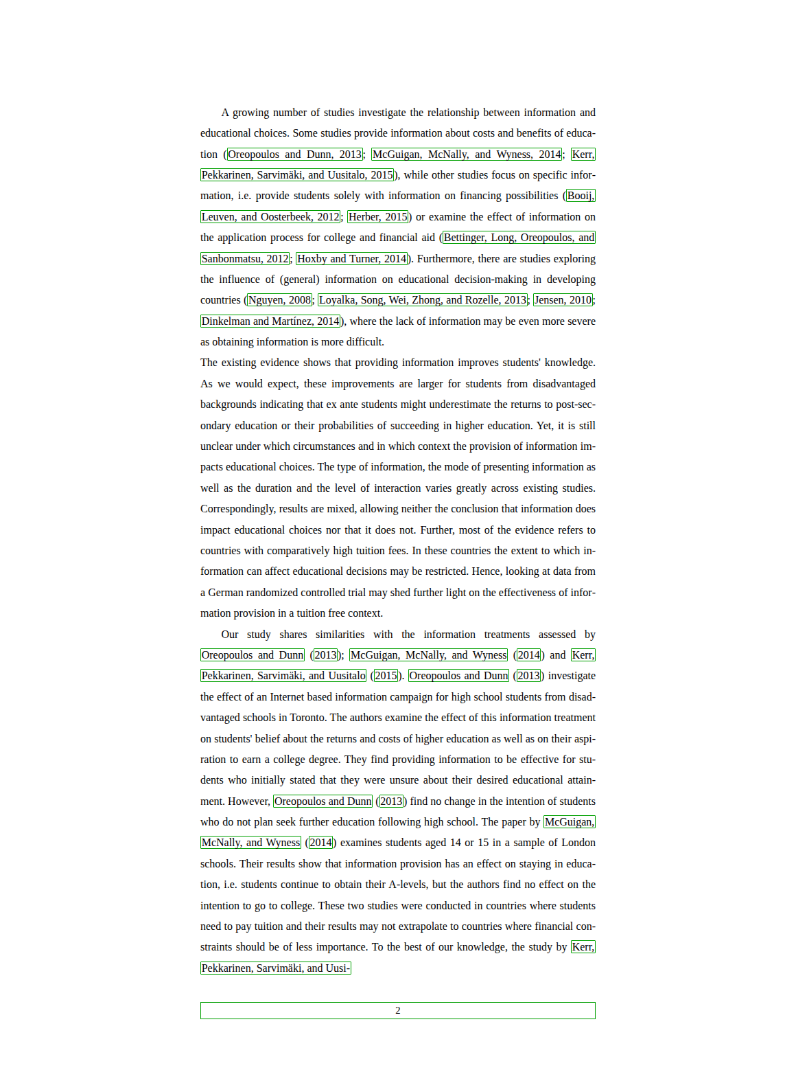A growing number of studies investigate the relationship between information and educational choices. Some studies provide information about costs and benefits of education (Oreopoulos and Dunn, 2013; McGuigan, McNally, and Wyness, 2014; Kerr, Pekkarinen, Sarvimäki, and Uusitalo, 2015), while other studies focus on specific information, i.e. provide students solely with information on financing possibilities (Booij, Leuven, and Oosterbeek, 2012; Herber, 2015) or examine the effect of information on the application process for college and financial aid (Bettinger, Long, Oreopoulos, and Sanbonmatsu, 2012; Hoxby and Turner, 2014). Furthermore, there are studies exploring the influence of (general) information on educational decision-making in developing countries (Nguyen, 2008; Loyalka, Song, Wei, Zhong, and Rozelle, 2013; Jensen, 2010; Dinkelman and Martínez, 2014), where the lack of information may be even more severe as obtaining information is more difficult.
The existing evidence shows that providing information improves students' knowledge. As we would expect, these improvements are larger for students from disadvantaged backgrounds indicating that ex ante students might underestimate the returns to post-secondary education or their probabilities of succeeding in higher education. Yet, it is still unclear under which circumstances and in which context the provision of information impacts educational choices. The type of information, the mode of presenting information as well as the duration and the level of interaction varies greatly across existing studies. Correspondingly, results are mixed, allowing neither the conclusion that information does impact educational choices nor that it does not. Further, most of the evidence refers to countries with comparatively high tuition fees. In these countries the extent to which information can affect educational decisions may be restricted. Hence, looking at data from a German randomized controlled trial may shed further light on the effectiveness of information provision in a tuition free context.
Our study shares similarities with the information treatments assessed by Oreopoulos and Dunn (2013); McGuigan, McNally, and Wyness (2014) and Kerr, Pekkarinen, Sarvimäki, and Uusitalo (2015). Oreopoulos and Dunn (2013) investigate the effect of an Internet based information campaign for high school students from disadvantaged schools in Toronto. The authors examine the effect of this information treatment on students' belief about the returns and costs of higher education as well as on their aspiration to earn a college degree. They find providing information to be effective for students who initially stated that they were unsure about their desired educational attainment. However, Oreopoulos and Dunn (2013) find no change in the intention of students who do not plan seek further education following high school. The paper by McGuigan, McNally, and Wyness (2014) examines students aged 14 or 15 in a sample of London schools. Their results show that information provision has an effect on staying in education, i.e. students continue to obtain their A-levels, but the authors find no effect on the intention to go to college. These two studies were conducted in countries where students need to pay tuition and their results may not extrapolate to countries where financial constraints should be of less importance. To the best of our knowledge, the study by Kerr, Pekkarinen, Sarvimäki, and Uusi-
2